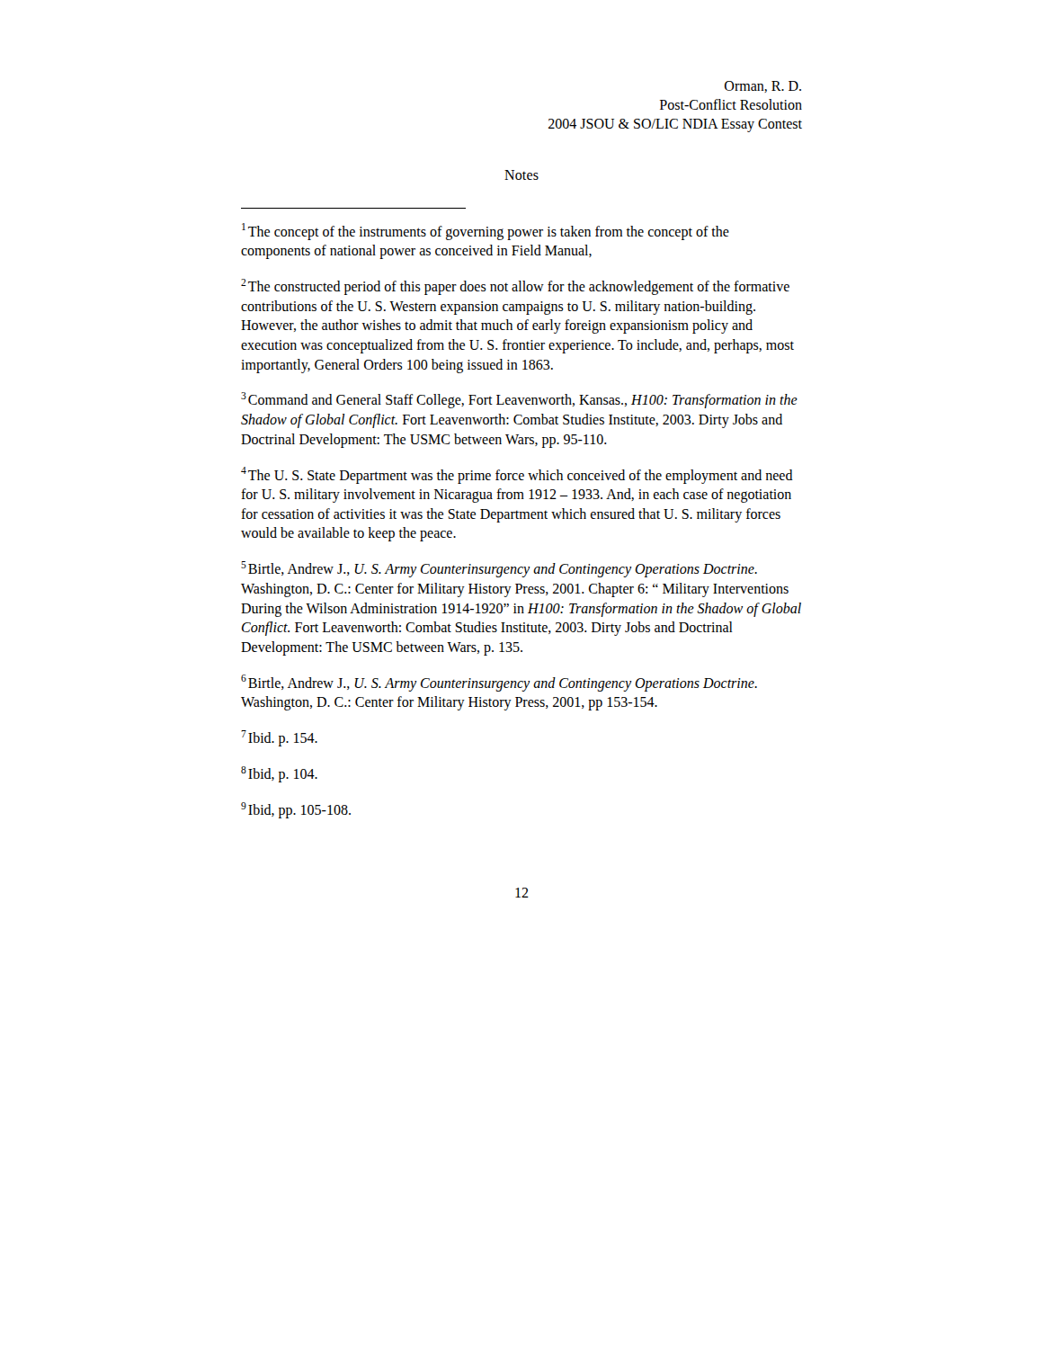Orman, R. D.
Post-Conflict Resolution
2004 JSOU & SO/LIC NDIA Essay Contest
Notes
1The concept of the instruments of governing power is taken from the concept of the components of national power as conceived in Field Manual,
2The constructed period of this paper does not allow for the acknowledgement of the formative contributions of the U. S. Western expansion campaigns to U. S. military nation-building. However, the author wishes to admit that much of early foreign expansionism policy and execution was conceptualized from the U. S. frontier experience. To include, and, perhaps, most importantly, General Orders 100 being issued in 1863.
3Command and General Staff College, Fort Leavenworth, Kansas., H100: Transformation in the Shadow of Global Conflict. Fort Leavenworth: Combat Studies Institute, 2003. Dirty Jobs and Doctrinal Development: The USMC between Wars, pp. 95-110.
4The U. S. State Department was the prime force which conceived of the employment and need for U. S. military involvement in Nicaragua from 1912 – 1933. And, in each case of negotiation for cessation of activities it was the State Department which ensured that U. S. military forces would be available to keep the peace.
5Birtle, Andrew J., U. S. Army Counterinsurgency and Contingency Operations Doctrine. Washington, D. C.: Center for Military History Press, 2001. Chapter 6: “ Military Interventions During the Wilson Administration 1914-1920” in H100: Transformation in the Shadow of Global Conflict. Fort Leavenworth: Combat Studies Institute, 2003. Dirty Jobs and Doctrinal Development: The USMC between Wars, p. 135.
6Birtle, Andrew J., U. S. Army Counterinsurgency and Contingency Operations Doctrine. Washington, D. C.: Center for Military History Press, 2001, pp 153-154.
7Ibid. p. 154.
8Ibid, p. 104.
9Ibid, pp. 105-108.
12